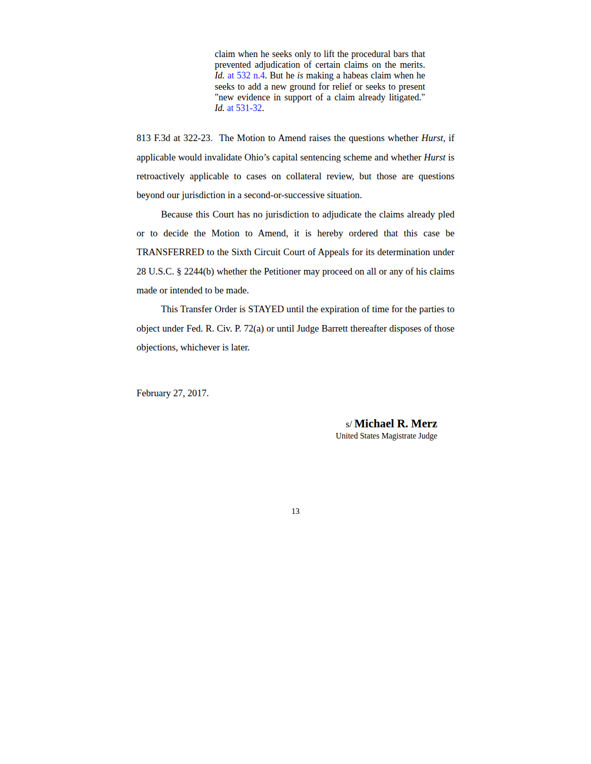claim when he seeks only to lift the procedural bars that prevented adjudication of certain claims on the merits. Id. at 532 n.4. But he is making a habeas claim when he seeks to add a new ground for relief or seeks to present "new evidence in support of a claim already litigated." Id. at 531-32.
813 F.3d at 322-23. The Motion to Amend raises the questions whether Hurst, if applicable would invalidate Ohio’s capital sentencing scheme and whether Hurst is retroactively applicable to cases on collateral review, but those are questions beyond our jurisdiction in a second-or-successive situation.
Because this Court has no jurisdiction to adjudicate the claims already pled or to decide the Motion to Amend, it is hereby ordered that this case be TRANSFERRED to the Sixth Circuit Court of Appeals for its determination under 28 U.S.C. § 2244(b) whether the Petitioner may proceed on all or any of his claims made or intended to be made.
This Transfer Order is STAYED until the expiration of time for the parties to object under Fed. R. Civ. P. 72(a) or until Judge Barrett thereafter disposes of those objections, whichever is later.
February 27, 2017.
s/ Michael R. Merz
United States Magistrate Judge
13